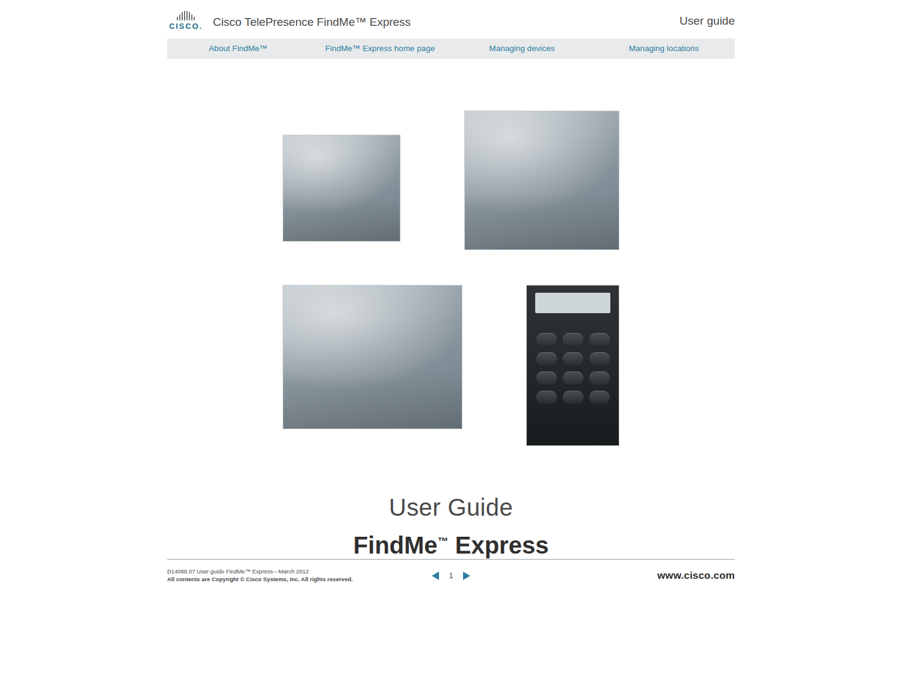CISCO.
Cisco TelePresence FindMe™ Express
User guide
About FindMe™ FindMe™ Express home page Managing devices Managing locations
User Guide
FindMe™ Express
D14088.07 User guide FindMe™ Express—March 2012
All contents are Copyright © Cisco Systems, Inc. All rights reserved.
1
www.cisco.com